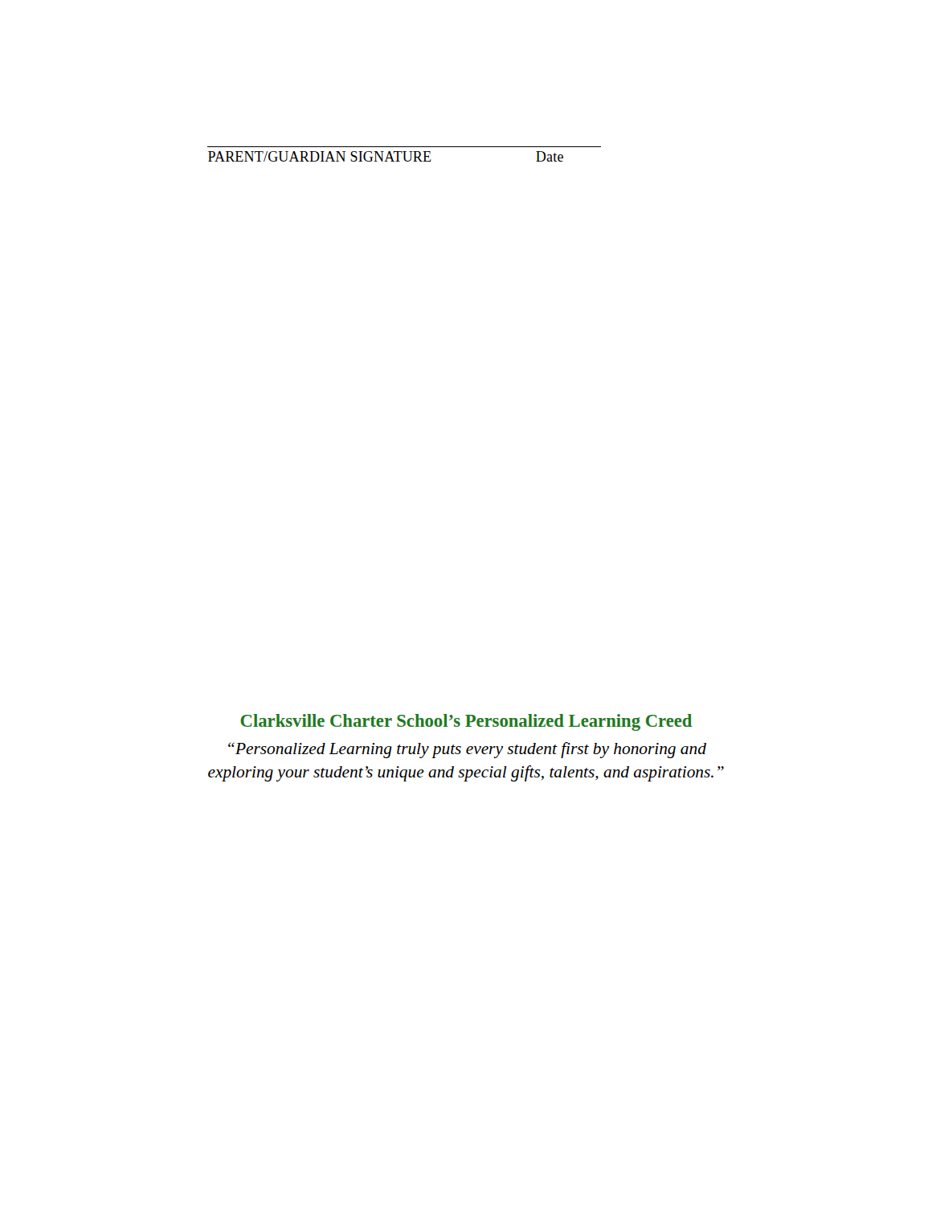PARENT/GUARDIAN SIGNATURE Date
Clarksville Charter School’s Personalized Learning Creed
“Personalized Learning truly puts every student first by honoring and exploring your student’s unique and special gifts, talents, and aspirations.”